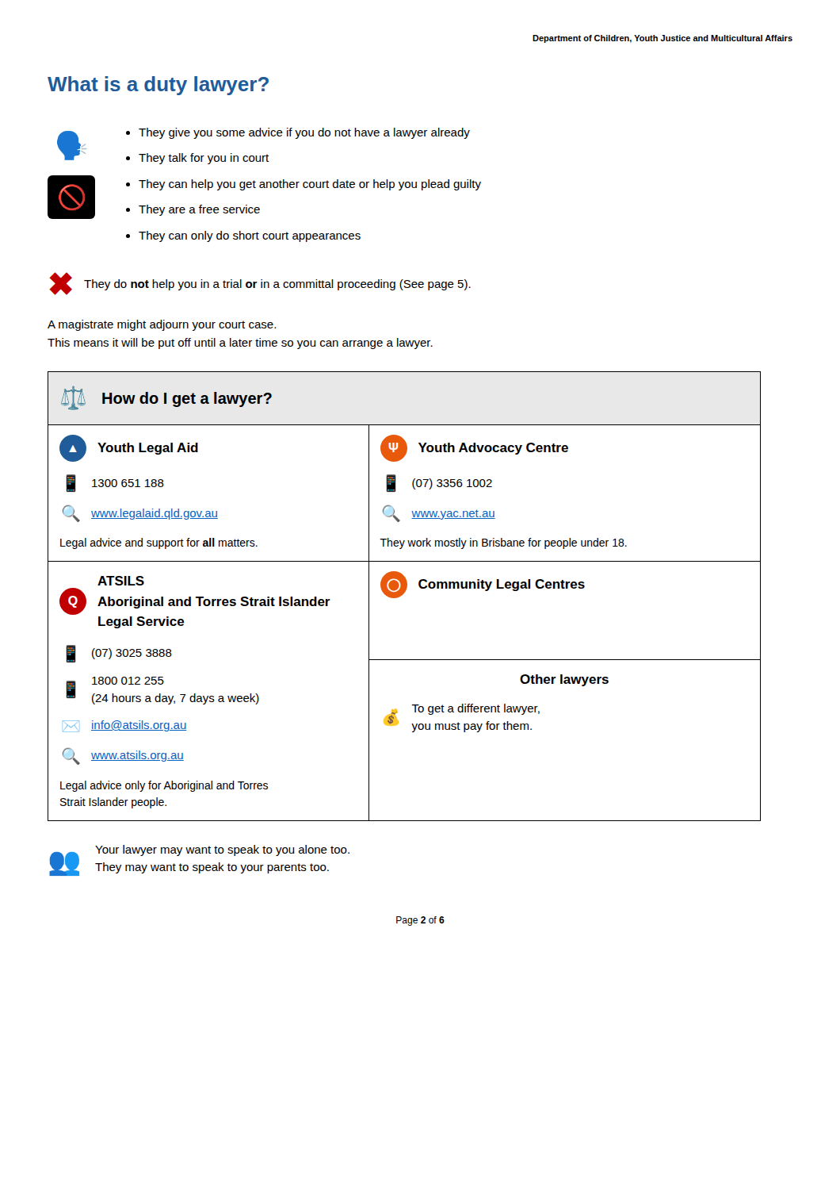Department of Children, Youth Justice and Multicultural Affairs
What is a duty lawyer?
🗣️
🚫
They give you some advice if you do not have a lawyer already
They talk for you in court
They can help you get another court date or help you plead guilty
They are a free service
They can only do short court appearances
✖ They do not help you in a trial or in a committal proceeding (See page 5).
A magistrate might adjourn your court case.
This means it will be put off until a later time so you can arrange a lawyer.
| ⚖️ How do I get a lawyer? |
| ▲ Youth Legal Aid 📱 1300 651 188 🔍 www.legalaid.qld.gov.au Legal advice and support for all matters. | Ψ Youth Advocacy Centre 📱 (07) 3356 1002 🔍 www.yac.net.au They work mostly in Brisbane for people under 18. |
| Q ATSILS Aboriginal and Torres Strait Islander Legal Service 📱 (07) 3025 3888 📱 1800 012 255 (24 hours a day, 7 days a week) ✉️ info@atsils.org.au 🔍 www.atsils.org.au Legal advice only for Aboriginal and Torres Strait Islander people. | ◯ Community Legal Centres |
| Other lawyers 💰 To get a different lawyer, you must pay for them. |
👥
Your lawyer may want to speak to you alone too.
They may want to speak to your parents too.
Page 2 of 6